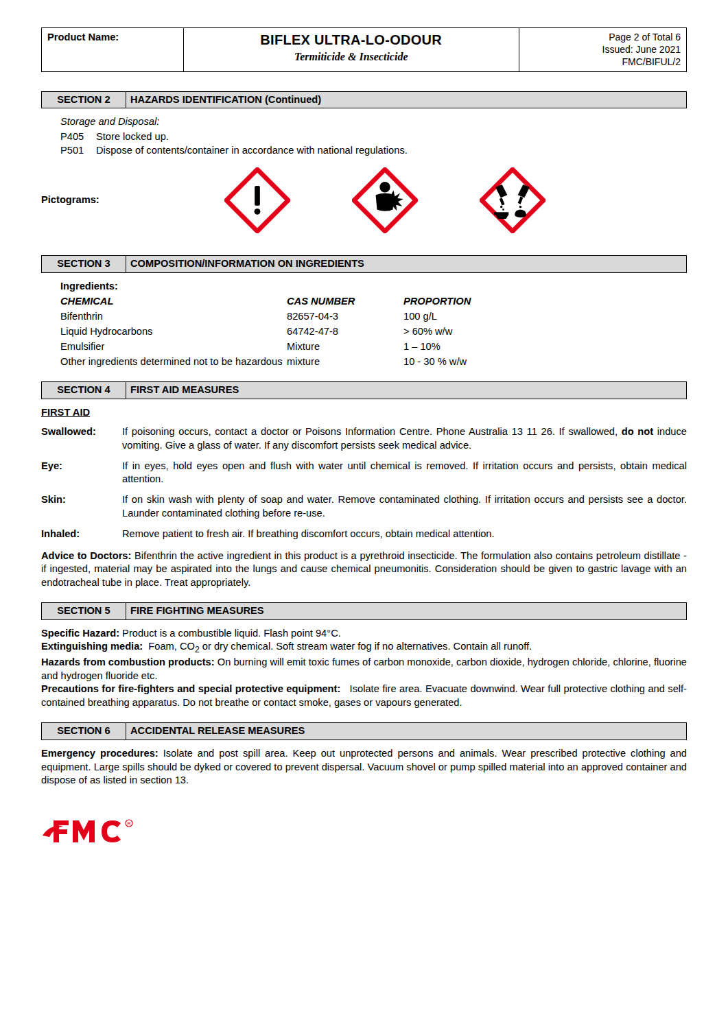| Product Name: | BIFLEX ULTRA-LO-ODOUR Termiticide & Insecticide | Page 2 of Total 6 Issued: June 2021 FMC/BIFUL/2 |
| SECTION 2 | HAZARDS IDENTIFICATION (Continued) |
Storage and Disposal:
P405 Store locked up.
P501 Dispose of contents/container in accordance with national regulations.
Pictograms:
| SECTION 3 | COMPOSITION/INFORMATION ON INGREDIENTS |
Ingredients:
| CHEMICAL | CAS NUMBER | PROPORTION |
| Bifenthrin | 82657-04-3 | 100 g/L |
| Liquid Hydrocarbons | 64742-47-8 | > 60% w/w |
| Emulsifier | Mixture | 1 – 10% |
| Other ingredients determined not to be hazardous | mixture | 10 - 30 % w/w |
| SECTION 4 | FIRST AID MEASURES |
FIRST AID
| Swallowed: | If poisoning occurs, contact a doctor or Poisons Information Centre. Phone Australia 13 11 26. If swallowed, do not induce vomiting. Give a glass of water. If any discomfort persists seek medical advice. |
| Eye: | If in eyes, hold eyes open and flush with water until chemical is removed. If irritation occurs and persists, obtain medical attention. |
| Skin: | If on skin wash with plenty of soap and water. Remove contaminated clothing. If irritation occurs and persists see a doctor. Launder contaminated clothing before re-use. |
| Inhaled: | Remove patient to fresh air. If breathing discomfort occurs, obtain medical attention. |
Advice to Doctors: Bifenthrin the active ingredient in this product is a pyrethroid insecticide. The formulation also contains petroleum distillate - if ingested, material may be aspirated into the lungs and cause chemical pneumonitis. Consideration should be given to gastric lavage with an endotracheal tube in place. Treat appropriately.
| SECTION 5 | FIRE FIGHTING MEASURES |
Specific Hazard: Product is a combustible liquid. Flash point 94°C.
Extinguishing media: Foam, CO2 or dry chemical. Soft stream water fog if no alternatives. Contain all runoff.
Hazards from combustion products: On burning will emit toxic fumes of carbon monoxide, carbon dioxide, hydrogen chloride, chlorine, fluorine and hydrogen fluoride etc.
Precautions for fire-fighters and special protective equipment: Isolate fire area. Evacuate downwind. Wear full protective clothing and self-contained breathing apparatus. Do not breathe or contact smoke, gases or vapours generated.
| SECTION 6 | ACCIDENTAL RELEASE MEASURES |
Emergency procedures: Isolate and post spill area. Keep out unprotected persons and animals. Wear prescribed protective clothing and equipment. Large spills should be dyked or covered to prevent dispersal. Vacuum shovel or pump spilled material into an approved container and dispose of as listed in section 13.
R